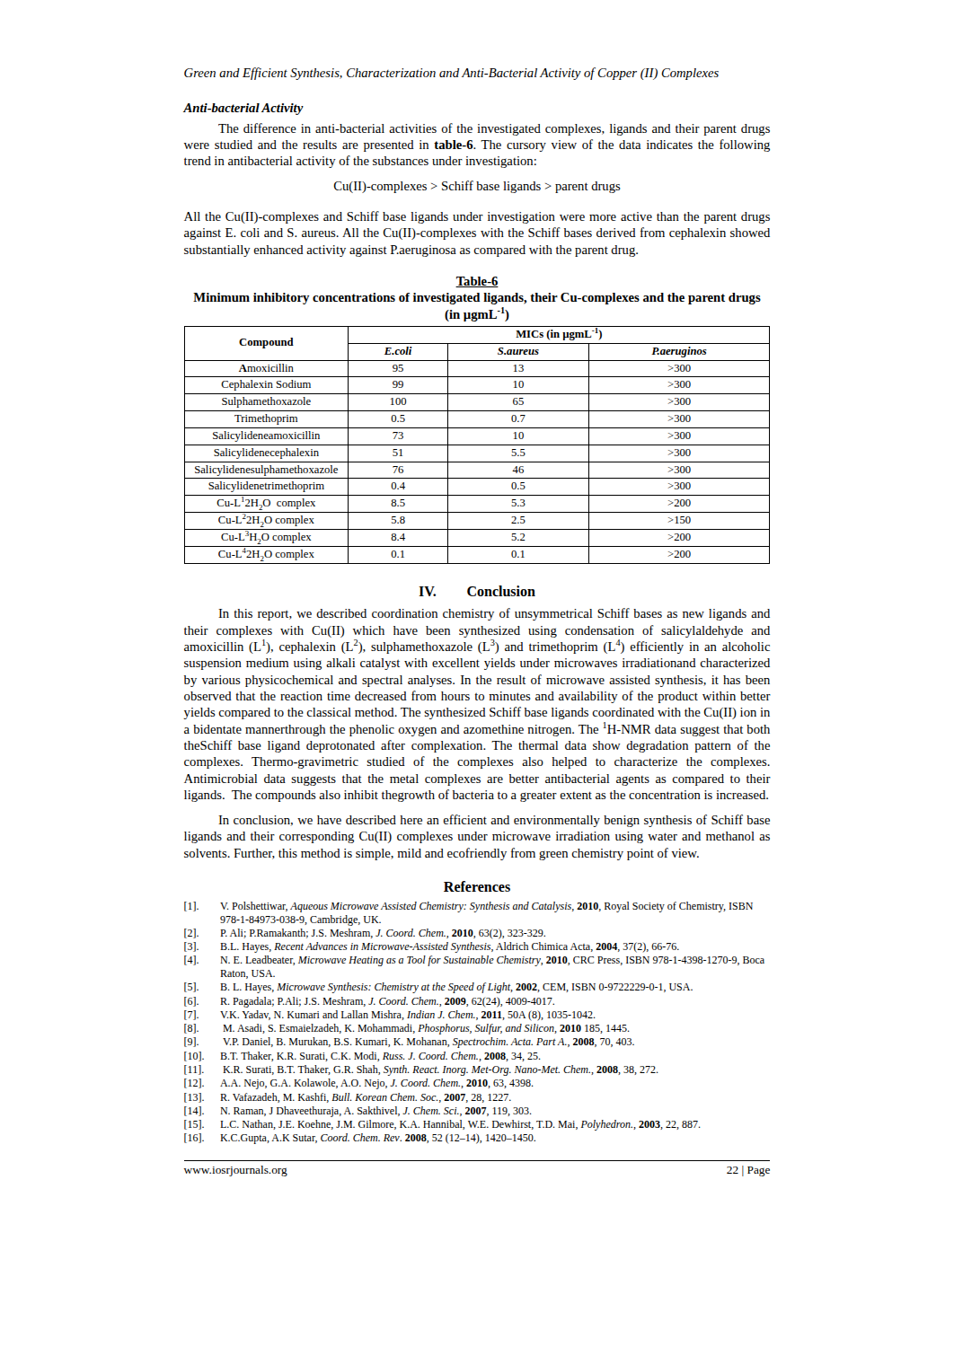Green and Efficient Synthesis, Characterization and Anti-Bacterial Activity of Copper (II) Complexes
Anti-bacterial Activity
The difference in anti-bacterial activities of the investigated complexes, ligands and their parent drugs were studied and the results are presented in table-6. The cursory view of the data indicates the following trend in antibacterial activity of the substances under investigation:
Cu(II)-complexes > Schiff base ligands > parent drugs
All the Cu(II)-complexes and Schiff base ligands under investigation were more active than the parent drugs against E. coli and S. aureus. All the Cu(II)-complexes with the Schiff bases derived from cephalexin showed substantially enhanced activity against P.aeruginosa as compared with the parent drug.
Table-6
Minimum inhibitory concentrations of investigated ligands, their Cu-complexes and the parent drugs
(in µgmL-1)
| Compound | MICs (in µgmL -1 ) |
| --- | --- |
| E.coli | S.aureus | P.aeruginos |
| A moxicillin | 95 | 13 | >300 |
| Cephalexin Sodium | 99 | 10 | >300 |
| Sulphamethoxazole | 100 | 65 | >300 |
| Trimethoprim | 0.5 | 0.7 | >300 |
| Salicylideneamoxicillin | 73 | 10 | >300 |
| Salicylidenecephalexin | 51 | 5.5 | >300 |
| Salicylidenesulphamethoxazole | 76 | 46 | >300 |
| Salicylidenetrimethoprim | 0.4 | 0.5 | >300 |
| Cu-L 1 2H 2 O complex | 8.5 | 5.3 | >200 |
| Cu-L 2 2H 2 O complex | 5.8 | 2.5 | >150 |
| Cu-L 3 H 2 O complex | 8.4 | 5.2 | >200 |
| Cu-L 4 2H 2 O complex | 0.1 | 0.1 | >200 |
IV. Conclusion
In this report, we described coordination chemistry of unsymmetrical Schiff bases as new ligands and their complexes with Cu(II) which have been synthesized using condensation of salicylaldehyde and amoxicillin (L1), cephalexin (L2), sulphamethoxazole (L3) and trimethoprim (L4) efficiently in an alcoholic suspension medium using alkali catalyst with excellent yields under microwaves irradiationand characterized by various physicochemical and spectral analyses. In the result of microwave assisted synthesis, it has been observed that the reaction time decreased from hours to minutes and availability of the product within better yields compared to the classical method. The synthesized Schiff base ligands coordinated with the Cu(II) ion in a bidentate mannerthrough the phenolic oxygen and azomethine nitrogen. The 1H-NMR data suggest that both theSchiff base ligand deprotonated after complexation. The thermal data show degradation pattern of the complexes. Thermo-gravimetric studied of the complexes also helped to characterize the complexes. Antimicrobial data suggests that the metal complexes are better antibacterial agents as compared to their ligands. The compounds also inhibit thegrowth of bacteria to a greater extent as the concentration is increased.
In conclusion, we have described here an efficient and environmentally benign synthesis of Schiff base ligands and their corresponding Cu(II) complexes under microwave irradiation using water and methanol as solvents. Further, this method is simple, mild and ecofriendly from green chemistry point of view.
References
[1]. V. Polshettiwar, Aqueous Microwave Assisted Chemistry: Synthesis and Catalysis, 2010, Royal Society of Chemistry, ISBN 978-1-84973-038-9, Cambridge, UK.
[2]. P. Ali; P.Ramakanth; J.S. Meshram, J. Coord. Chem., 2010, 63(2), 323-329.
[3]. B.L. Hayes, Recent Advances in Microwave-Assisted Synthesis, Aldrich Chimica Acta, 2004, 37(2), 66-76.
[4]. N. E. Leadbeater, Microwave Heating as a Tool for Sustainable Chemistry, 2010, CRC Press, ISBN 978-1-4398-1270-9, Boca Raton, USA.
[5]. B. L. Hayes, Microwave Synthesis: Chemistry at the Speed of Light, 2002, CEM, ISBN 0-9722229-0-1, USA.
[6]. R. Pagadala; P.Ali; J.S. Meshram, J. Coord. Chem., 2009, 62(24), 4009-4017.
[7]. V.K. Yadav, N. Kumari and Lallan Mishra, Indian J. Chem., 2011, 50A (8), 1035-1042.
[8]. M. Asadi, S. Esmaielzadeh, K. Mohammadi, Phosphorus, Sulfur, and Silicon, 2010 185, 1445.
[9]. V.P. Daniel, B. Murukan, B.S. Kumari, K. Mohanan, Spectrochim. Acta. Part A., 2008, 70, 403.
[10]. B.T. Thaker, K.R. Surati, C.K. Modi, Russ. J. Coord. Chem., 2008, 34, 25.
[11]. K.R. Surati, B.T. Thaker, G.R. Shah, Synth. React. Inorg. Met-Org. Nano-Met. Chem., 2008, 38, 272.
[12]. A.A. Nejo, G.A. Kolawole, A.O. Nejo, J. Coord. Chem., 2010, 63, 4398.
[13]. R. Vafazadeh, M. Kashfi, Bull. Korean Chem. Soc., 2007, 28, 1227.
[14]. N. Raman, J Dhaveethuraja, A. Sakthivel, J. Chem. Sci., 2007, 119, 303.
[15]. L.C. Nathan, J.E. Koehne, J.M. Gilmore, K.A. Hannibal, W.E. Dewhirst, T.D. Mai, Polyhedron., 2003, 22, 887.
[16]. K.C.Gupta, A.K Sutar, Coord. Chem. Rev. 2008, 52 (12–14), 1420–1450.
www.iosrjournals.org 22 | Page